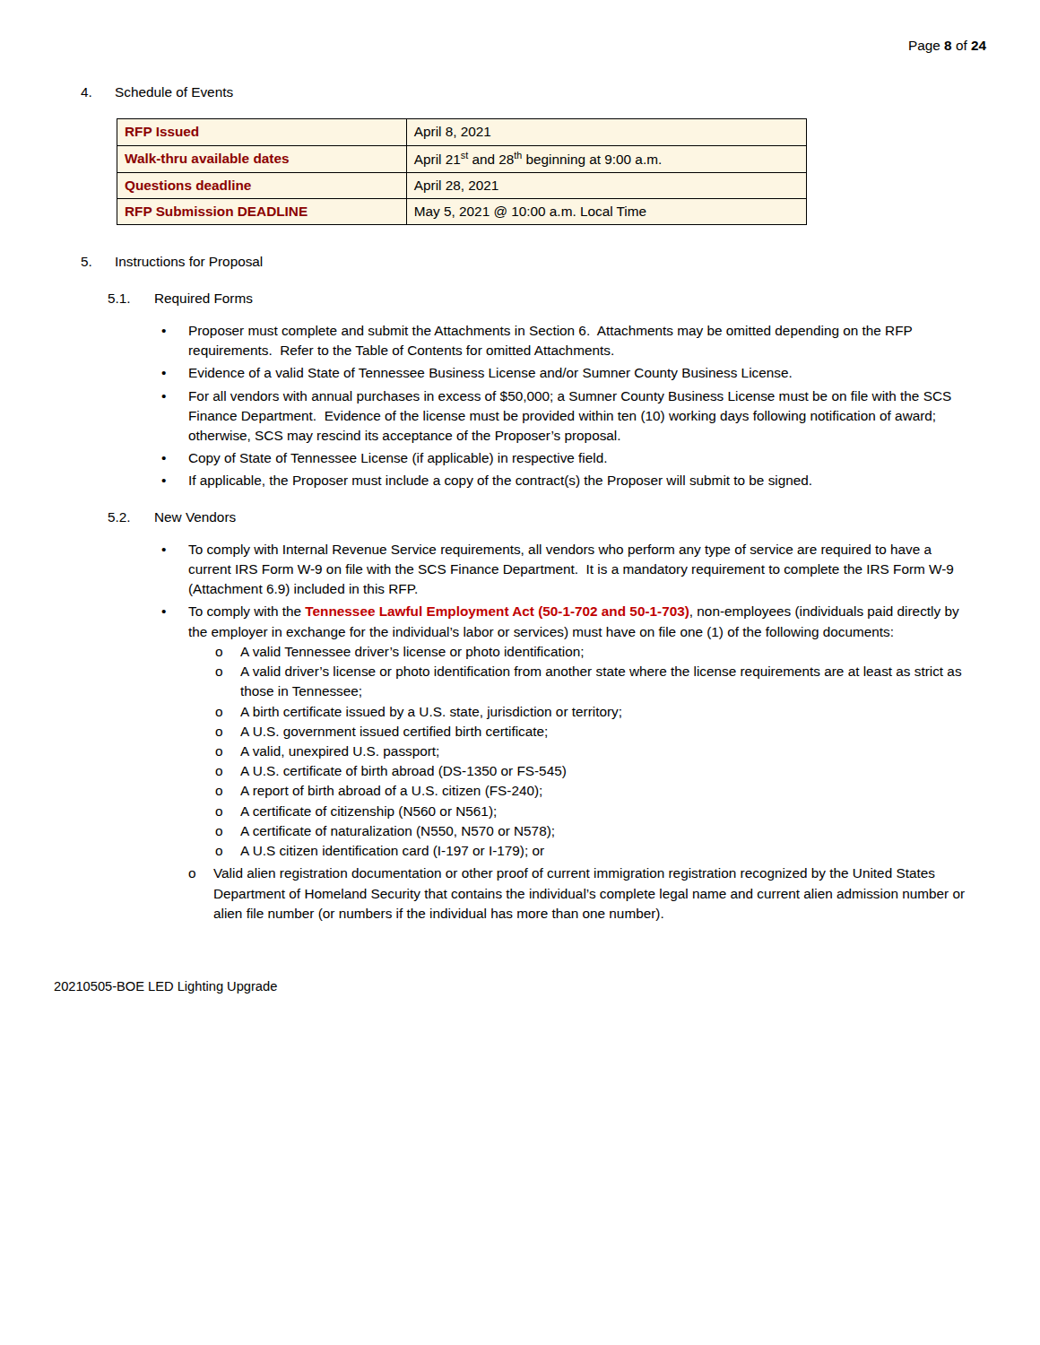Page 8 of 24
4.
Schedule of Events
| RFP Issued | April 8, 2021 |
| Walk-thru available dates | April 21 st and 28 th beginning at 9:00 a.m. |
| Questions deadline | April 28, 2021 |
| RFP Submission DEADLINE | May 5, 2021 @ 10:00 a.m. Local Time |
5.
Instructions for Proposal
5.1.
Required Forms
• Proposer must complete and submit the Attachments in Section 6. Attachments may be omitted depending on the RFP requirements. Refer to the Table of Contents for omitted Attachments.
• Evidence of a valid State of Tennessee Business License and/or Sumner County Business License.
• For all vendors with annual purchases in excess of $50,000; a Sumner County Business License must be on file with the SCS Finance Department. Evidence of the license must be provided within ten (10) working days following notification of award; otherwise, SCS may rescind its acceptance of the Proposer’s proposal.
• Copy of State of Tennessee License (if applicable) in respective field.
• If applicable, the Proposer must include a copy of the contract(s) the Proposer will submit to be signed.
5.2.
New Vendors
• To comply with Internal Revenue Service requirements, all vendors who perform any type of service are required to have a current IRS Form W-9 on file with the SCS Finance Department. It is a mandatory requirement to complete the IRS Form W-9 (Attachment 6.9) included in this RFP.
• To comply with the Tennessee Lawful Employment Act (50-1-702 and 50-1-703), non-employees (individuals paid directly by the employer in exchange for the individual’s labor or services) must have on file one (1) of the following documents:
oA valid Tennessee driver’s license or photo identification;
oA valid driver’s license or photo identification from another state where the license requirements are at least as strict as those in Tennessee;
oA birth certificate issued by a U.S. state, jurisdiction or territory;
oA U.S. government issued certified birth certificate;
oA valid, unexpired U.S. passport;
oA U.S. certificate of birth abroad (DS-1350 or FS-545)
oA report of birth abroad of a U.S. citizen (FS-240);
oA certificate of citizenship (N560 or N561);
oA certificate of naturalization (N550, N570 or N578);
oA U.S citizen identification card (I-197 or I-179); or
o Valid alien registration documentation or other proof of current immigration registration recognized by the United States Department of Homeland Security that contains the individual’s complete legal name and current alien admission number or alien file number (or numbers if the individual has more than one number).
20210505-BOE LED Lighting Upgrade